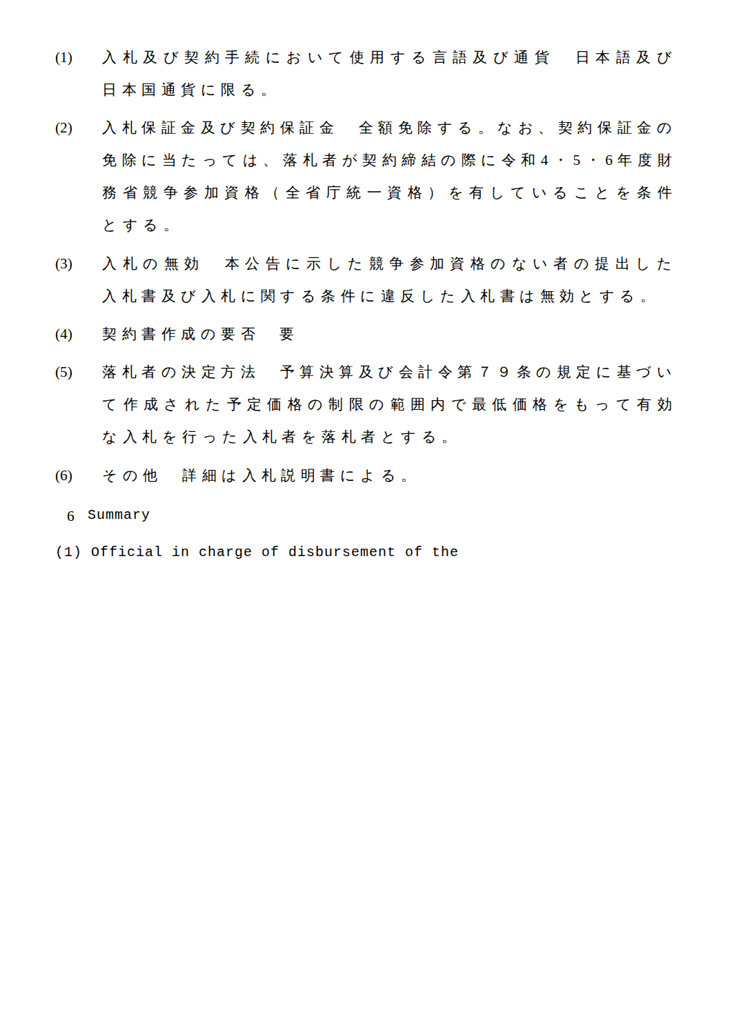(1) 入札及び契約手続において使用する言語及び通貨　日本語及び日本国通貨に限る。
(2) 入札保証金及び契約保証金　全額免除する。なお、契約保証金の免除に当たっては、落札者が契約締結の際に令和4・5・6年度財務省競争参加資格（全省庁統一資格）を有していることを条件とする。
(3) 入札の無効　本公告に示した競争参加資格のない者の提出した入札書及び入札に関する条件に違反した入札書は無効とする。
(4) 契約書作成の要否　要
(5) 落札者の決定方法　予算決算及び会計令第７９条の規定に基づいて作成された予定価格の制限の範囲内で最低価格をもって有効な入札を行った入札者を落札者とする。
(6) その他　詳細は入札説明書による。
6 Summary
(1) Official in charge of disbursement of the